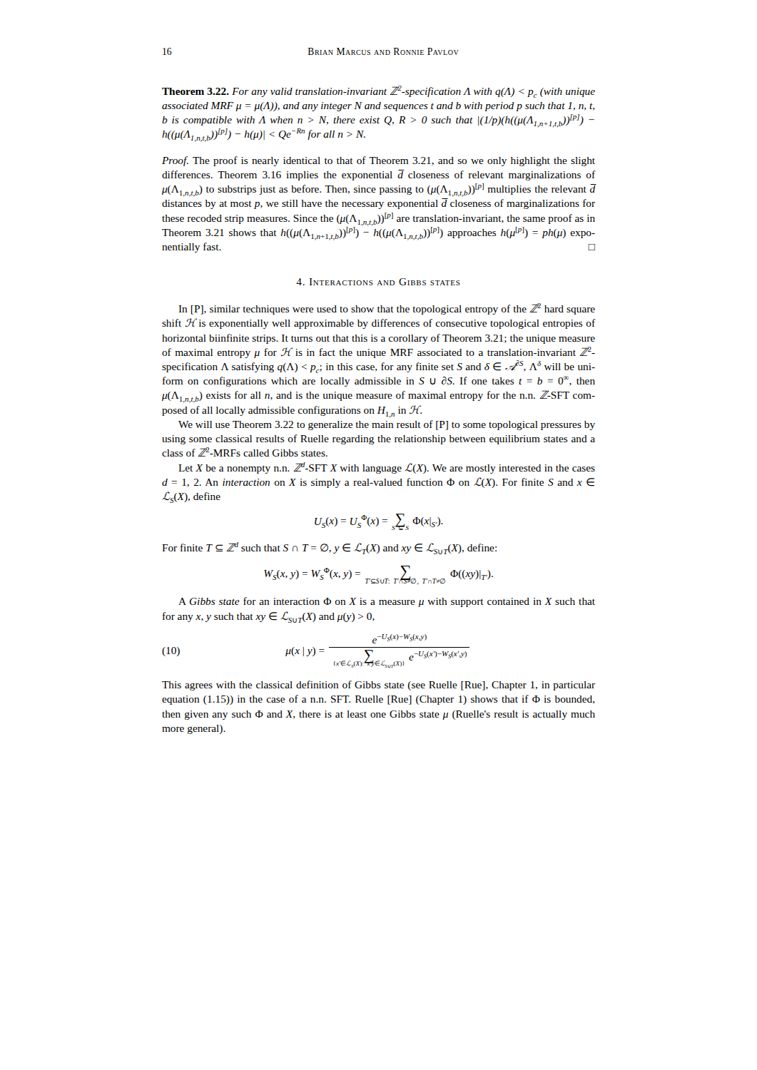16 Brian Marcus and Ronnie Pavlov
Theorem 3.22. For any valid translation-invariant ℤ2-specification Λ with q(Λ) < pc (with unique associated MRF μ = μ(Λ)), and any integer N and sequences t and b with period p such that 1, n, t, b is compatible with Λ when n > N, there exist Q, R > 0 such that |(1/p)(h((μ(Λ1,n+1,t,b))[p]) − h((μ(Λ1,n,t,b))[p]) − h(μ)| < Qe−Rn for all n > N.
Proof. The proof is nearly identical to that of Theorem 3.21, and so we only highlight the slight differences. Theorem 3.16 implies the exponential d̅ closeness of relevant marginalizations of μ(Λ1,n,t,b) to substrips just as before. Then, since passing to (μ(Λ1,n,t,b))[p] multiplies the relevant d̅ distances by at most p, we still have the necessary exponential d̅ closeness of marginalizations for these recoded strip measures. Since the (μ(Λ1,n,t,b))[p] are translation-invariant, the same proof as in Theorem 3.21 shows that h((μ(Λ1,n+1,t,b))[p]) − h((μ(Λ1,n,t,b))[p]) approaches h(μ[p]) = ph(μ) exponentially fast.□
4. Interactions and Gibbs states
In [P], similar techniques were used to show that the topological entropy of the ℤ2 hard square shift ℋ is exponentially well approximable by differences of consecutive topological entropies of horizontal biinfinite strips. It turns out that this is a corollary of Theorem 3.21; the unique measure of maximal entropy μ for ℋ is in fact the unique MRF associated to a translation-invariant ℤ2-specification Λ satisfying q(Λ) < pc; in this case, for any finite set S and δ ∈ 𝒜∂S, Λδ will be uniform on configurations which are locally admissible in S ∪ ∂S. If one takes t = b = 0∞, then μ(Λ1,n,t,b) exists for all n, and is the unique measure of maximal entropy for the n.n. ℤ-SFT composed of all locally admissible configurations on H1,n in ℋ.
We will use Theorem 3.22 to generalize the main result of [P] to some topological pressures by using some classical results of Ruelle regarding the relationship between equilibrium states and a class of ℤ2-MRFs called Gibbs states.
Let X be a nonempty n.n. ℤd-SFT X with language ℒ(X). We are mostly interested in the cases d = 1, 2. An interaction on X is simply a real-valued function Φ on ℒ(X). For finite S and x ∈ ℒS(X), define
US(x) = USΦ(x) = ∑S′ ⊆ S Φ(x|S′).
For finite T ⊆ ℤd such that S ∩ T = ∅, y ∈ ℒT(X) and xy ∈ ℒS∪T(X), define:
WS(x, y) = WSΦ(x, y) = ∑T′⊆S∪T: T′∩S≠∅, T′∩T≠∅ Φ((xy)|T′).
A Gibbs state for an interaction Φ on X is a measure μ with support contained in X such that for any x, y such that xy ∈ ℒS∪T(X) and μ(y) > 0,
(10)
μ(x | y) = e−US(x)−WS(x,y) ∑{x′∈ℒS(X): x′y∈ℒS∪T(X)} e−US(x′)−WS(x′,y)
This agrees with the classical definition of Gibbs state (see Ruelle [Rue], Chapter 1, in particular equation (1.15)) in the case of a n.n. SFT. Ruelle [Rue] (Chapter 1) shows that if Φ is bounded, then given any such Φ and X, there is at least one Gibbs state μ (Ruelle's result is actually much more general).